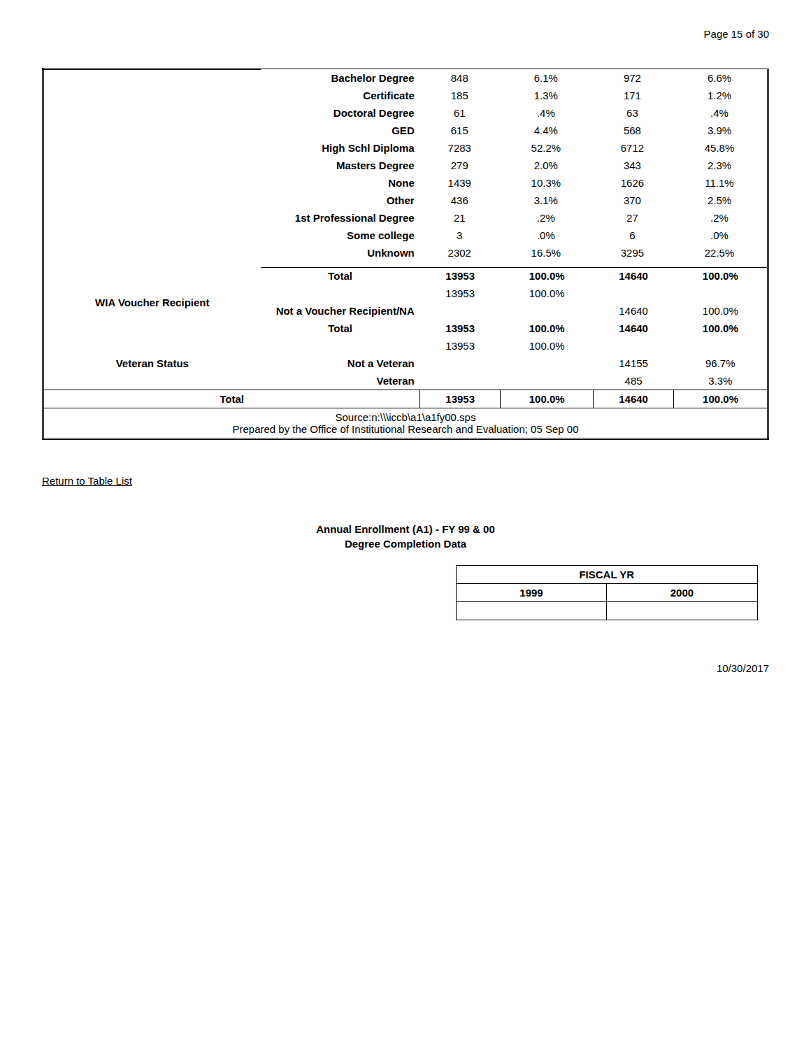Page 15 of 30
| | Bachelor Degree | 848 | 6.1% | 972 | 6.6% |
| Certificate | 185 | 1.3% | 171 | 1.2% |
| Doctoral Degree | 61 | .4% | 63 | .4% |
| GED | 615 | 4.4% | 568 | 3.9% |
| High Schl Diploma | 7283 | 52.2% | 6712 | 45.8% |
| Masters Degree | 279 | 2.0% | 343 | 2.3% |
| None | 1439 | 10.3% | 1626 | 11.1% |
| Other | 436 | 3.1% | 370 | 2.5% |
| 1st Professional Degree | 21 | .2% | 27 | .2% |
| Some college | 3 | .0% | 6 | .0% |
| Unknown | 2302 | 16.5% | 3295 | 22.5% |
| | Total | 13953 | 100.0% | 14640 | 100.0% |
| WIA Voucher Recipient | | 13953 | 100.0% | | |
| Not a Voucher Recipient/NA | | | 14640 | 100.0% |
| | Total | 13953 | 100.0% | 14640 | 100.0% |
| Veteran Status | | 13953 | 100.0% | | |
| Not a Veteran | | | 14155 | 96.7% |
| Veteran | | | 485 | 3.3% |
| Total | 13953 | 100.0% | 14640 | 100.0% |
| Source:n:\\\iccb\a1\a1fy00.sps Prepared by the Office of Institutional Research and Evaluation; 05 Sep 00 |
Return to Table List
Annual Enrollment (A1) - FY 99 & 00
Degree Completion Data
| | FISCAL YR | |
| | 1999 | 2000 | |
10/30/2017